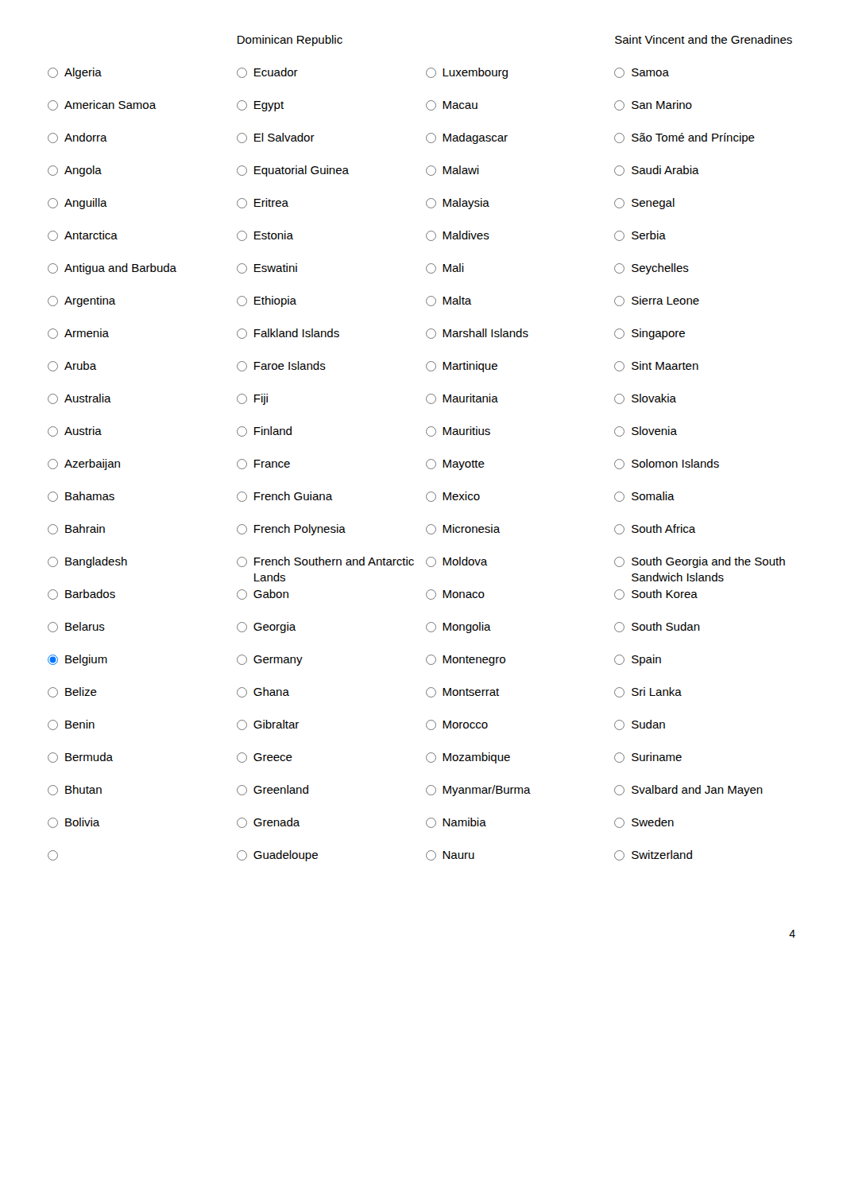Dominican Republic
Saint Vincent and the Grenadines
Algeria
Ecuador
Luxembourg
Samoa
American Samoa
Egypt
Macau
San Marino
Andorra
El Salvador
Madagascar
São Tomé and Príncipe
Angola
Equatorial Guinea
Malawi
Saudi Arabia
Anguilla
Eritrea
Malaysia
Senegal
Antarctica
Estonia
Maldives
Serbia
Antigua and Barbuda
Eswatini
Mali
Seychelles
Argentina
Ethiopia
Malta
Sierra Leone
Armenia
Falkland Islands
Marshall Islands
Singapore
Aruba
Faroe Islands
Martinique
Sint Maarten
Australia
Fiji
Mauritania
Slovakia
Austria
Finland
Mauritius
Slovenia
Azerbaijan
France
Mayotte
Solomon Islands
Bahamas
French Guiana
Mexico
Somalia
Bahrain
French Polynesia
Micronesia
South Africa
Bangladesh
French Southern and Antarctic Lands
Moldova
South Georgia and the South Sandwich Islands
Barbados
Gabon
Monaco
South Korea
Belarus
Georgia
Mongolia
South Sudan
Belgium
Germany
Montenegro
Spain
Belize
Ghana
Montserrat
Sri Lanka
Benin
Gibraltar
Morocco
Sudan
Bermuda
Greece
Mozambique
Suriname
Bhutan
Greenland
Myanmar/Burma
Svalbard and Jan Mayen
Bolivia
Grenada
Namibia
Sweden
Guadeloupe
Nauru
Switzerland
4